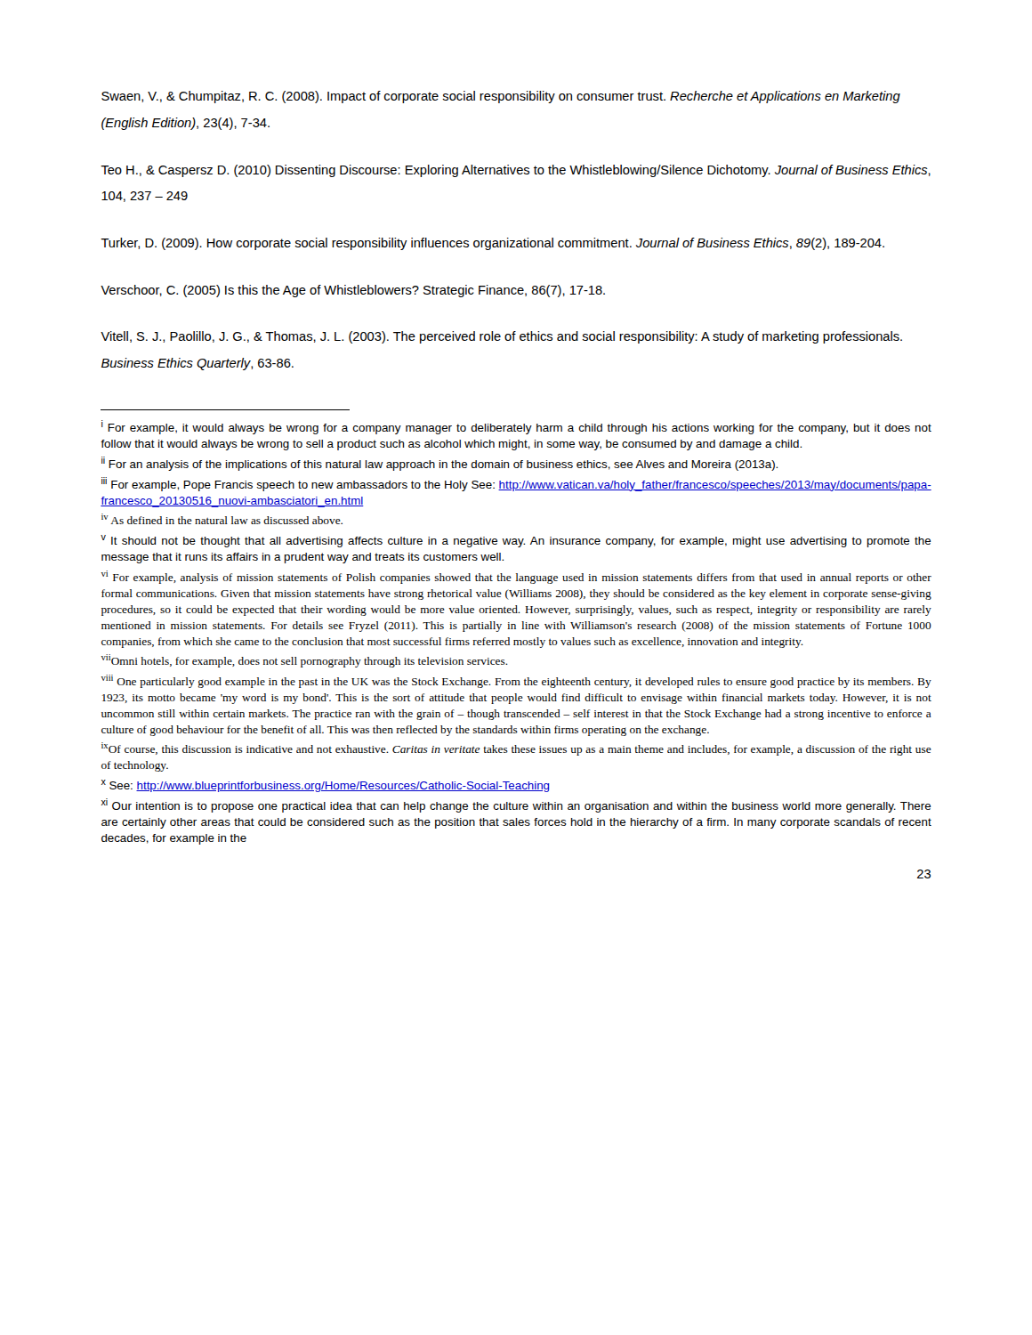Swaen, V., & Chumpitaz, R. C. (2008). Impact of corporate social responsibility on consumer trust. Recherche et Applications en Marketing (English Edition), 23(4), 7-34.
Teo H., & Caspersz D. (2010) Dissenting Discourse: Exploring Alternatives to the Whistleblowing/Silence Dichotomy. Journal of Business Ethics, 104, 237 – 249
Turker, D. (2009). How corporate social responsibility influences organizational commitment. Journal of Business Ethics, 89(2), 189-204.
Verschoor, C. (2005) Is this the Age of Whistleblowers? Strategic Finance, 86(7), 17-18.
Vitell, S. J., Paolillo, J. G., & Thomas, J. L. (2003). The perceived role of ethics and social responsibility: A study of marketing professionals. Business Ethics Quarterly, 63-86.
i For example, it would always be wrong for a company manager to deliberately harm a child through his actions working for the company, but it does not follow that it would always be wrong to sell a product such as alcohol which might, in some way, be consumed by and damage a child.
ii For an analysis of the implications of this natural law approach in the domain of business ethics, see Alves and Moreira (2013a).
iii For example, Pope Francis speech to new ambassadors to the Holy See: http://www.vatican.va/holy_father/francesco/speeches/2013/may/documents/papa-francesco_20130516_nuovi-ambasciatori_en.html
iv As defined in the natural law as discussed above.
v It should not be thought that all advertising affects culture in a negative way. An insurance company, for example, might use advertising to promote the message that it runs its affairs in a prudent way and treats its customers well.
vi For example, analysis of mission statements of Polish companies showed that the language used in mission statements differs from that used in annual reports or other formal communications. Given that mission statements have strong rhetorical value (Williams 2008), they should be considered as the key element in corporate sense-giving procedures, so it could be expected that their wording would be more value oriented. However, surprisingly, values, such as respect, integrity or responsibility are rarely mentioned in mission statements. For details see Fryzel (2011). This is partially in line with Williamson's research (2008) of the mission statements of Fortune 1000 companies, from which she came to the conclusion that most successful firms referred mostly to values such as excellence, innovation and integrity.
viiOmni hotels, for example, does not sell pornography through its television services.
viii One particularly good example in the past in the UK was the Stock Exchange. From the eighteenth century, it developed rules to ensure good practice by its members. By 1923, its motto became 'my word is my bond'. This is the sort of attitude that people would find difficult to envisage within financial markets today. However, it is not uncommon still within certain markets. The practice ran with the grain of – though transcended – self interest in that the Stock Exchange had a strong incentive to enforce a culture of good behaviour for the benefit of all. This was then reflected by the standards within firms operating on the exchange.
ixOf course, this discussion is indicative and not exhaustive. Caritas in veritate takes these issues up as a main theme and includes, for example, a discussion of the right use of technology.
x See: http://www.blueprintforbusiness.org/Home/Resources/Catholic-Social-Teaching
xi Our intention is to propose one practical idea that can help change the culture within an organisation and within the business world more generally. There are certainly other areas that could be considered such as the position that sales forces hold in the hierarchy of a firm. In many corporate scandals of recent decades, for example in the
23